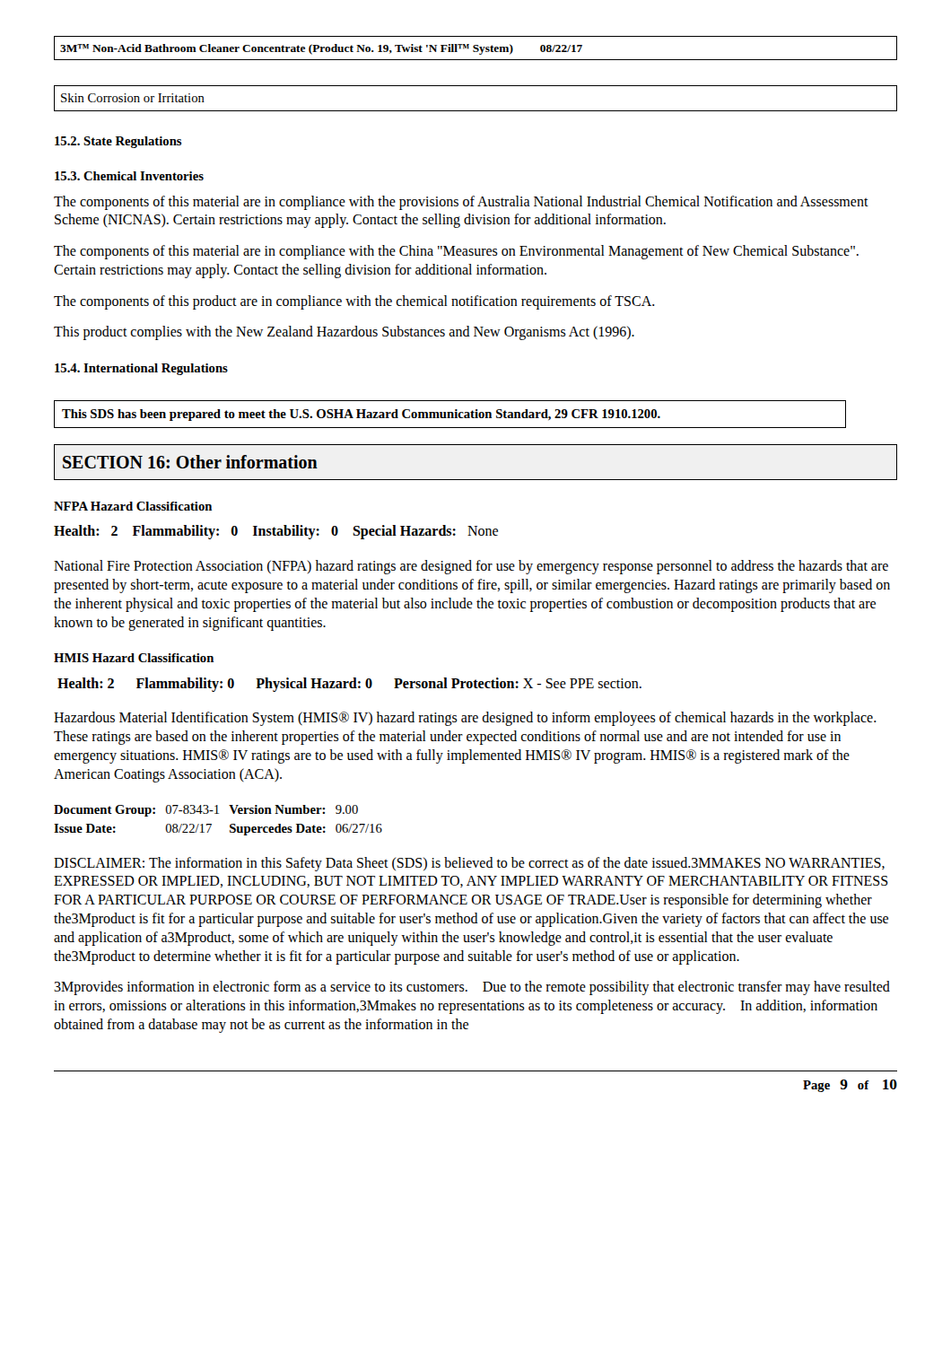3M™ Non-Acid Bathroom Cleaner Concentrate (Product No. 19, Twist 'N Fill™ System)08/22/17
Skin Corrosion or Irritation
15.2. State Regulations
15.3. Chemical Inventories
The components of this material are in compliance with the provisions of Australia National Industrial Chemical Notification and Assessment Scheme (NICNAS). Certain restrictions may apply. Contact the selling division for additional information.
The components of this material are in compliance with the China "Measures on Environmental Management of New Chemical Substance". Certain restrictions may apply. Contact the selling division for additional information.
The components of this product are in compliance with the chemical notification requirements of TSCA.
This product complies with the New Zealand Hazardous Substances and New Organisms Act (1996).
15.4. International Regulations
This SDS has been prepared to meet the U.S. OSHA Hazard Communication Standard, 29 CFR 1910.1200.
SECTION 16: Other information
NFPA Hazard Classification
Health: 2 Flammability: 0 Instability: 0 Special Hazards: None
National Fire Protection Association (NFPA) hazard ratings are designed for use by emergency response personnel to address the hazards that are presented by short-term, acute exposure to a material under conditions of fire, spill, or similar emergencies. Hazard ratings are primarily based on the inherent physical and toxic properties of the material but also include the toxic properties of combustion or decomposition products that are known to be generated in significant quantities.
HMIS Hazard Classification
Health: 2 Flammability: 0 Physical Hazard: 0 Personal Protection: X - See PPE section.
Hazardous Material Identification System (HMIS® IV) hazard ratings are designed to inform employees of chemical hazards in the workplace. These ratings are based on the inherent properties of the material under expected conditions of normal use and are not intended for use in emergency situations. HMIS® IV ratings are to be used with a fully implemented HMIS® IV program. HMIS® is a registered mark of the American Coatings Association (ACA).
| Document Group: | 07-8343-1 | Version Number: | 9.00 |
| Issue Date: | 08/22/17 | Supercedes Date: | 06/27/16 |
DISCLAIMER: The information in this Safety Data Sheet (SDS) is believed to be correct as of the date issued.3MMAKES NO WARRANTIES, EXPRESSED OR IMPLIED, INCLUDING, BUT NOT LIMITED TO, ANY IMPLIED WARRANTY OF MERCHANTABILITY OR FITNESS FOR A PARTICULAR PURPOSE OR COURSE OF PERFORMANCE OR USAGE OF TRADE.User is responsible for determining whether the3Mproduct is fit for a particular purpose and suitable for user's method of use or application.Given the variety of factors that can affect the use and application of a3Mproduct, some of which are uniquely within the user's knowledge and control,it is essential that the user evaluate the3Mproduct to determine whether it is fit for a particular purpose and suitable for user's method of use or application.
3Mprovides information in electronic form as a service to its customers. Due to the remote possibility that electronic transfer may have resulted in errors, omissions or alterations in this information,3Mmakes no representations as to its completeness or accuracy. In addition, information obtained from a database may not be as current as the information in the
Page 9 of 10